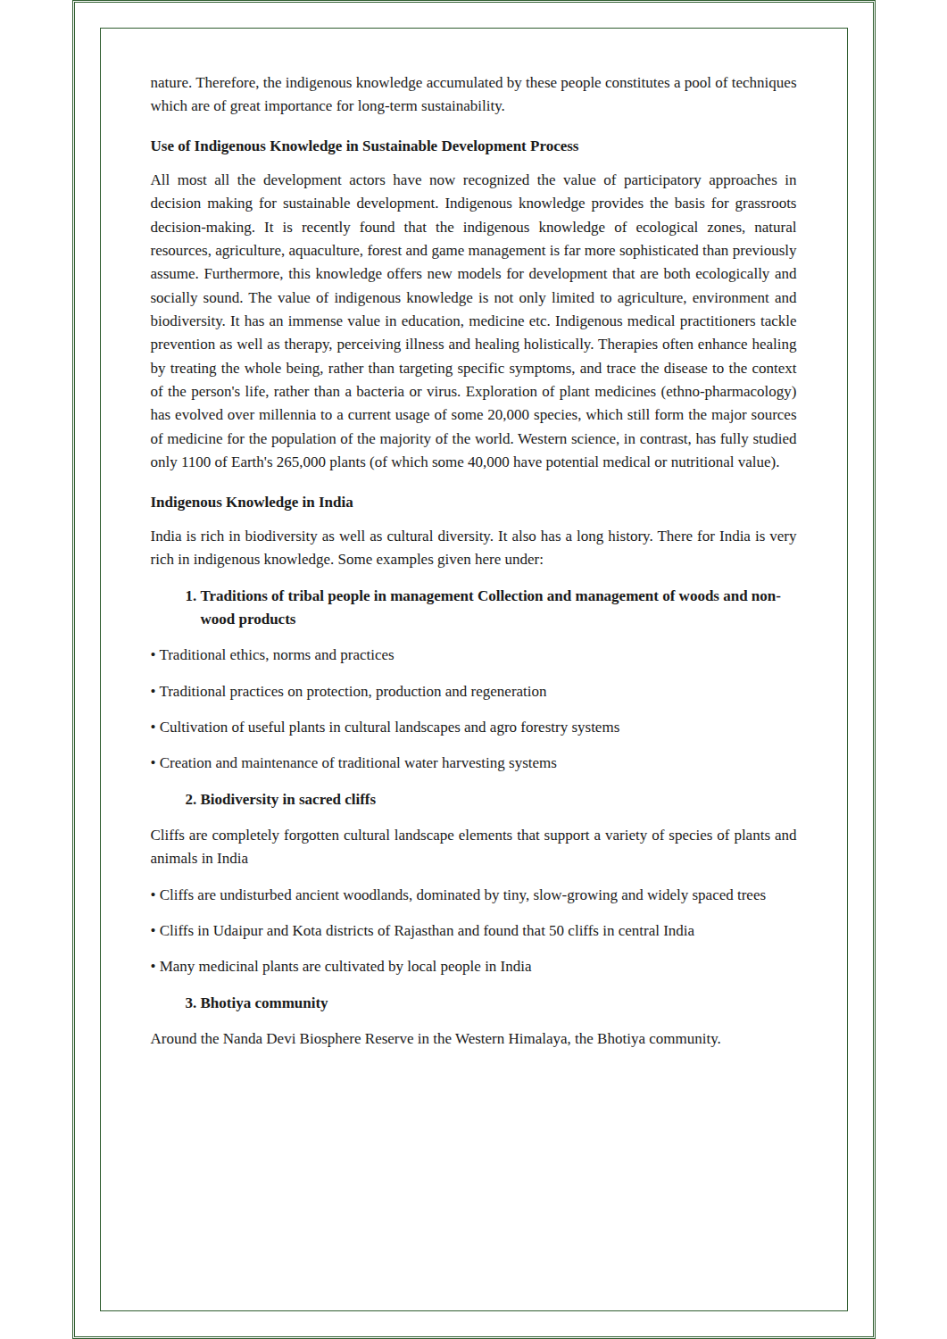nature. Therefore, the indigenous knowledge accumulated by these people constitutes a pool of techniques which are of great importance for long-term sustainability.
Use of Indigenous Knowledge in Sustainable Development Process
All most all the development actors have now recognized the value of participatory approaches in decision making for sustainable development. Indigenous knowledge provides the basis for grassroots decision-making. It is recently found that the indigenous knowledge of ecological zones, natural resources, agriculture, aquaculture, forest and game management is far more sophisticated than previously assume. Furthermore, this knowledge offers new models for development that are both ecologically and socially sound. The value of indigenous knowledge is not only limited to agriculture, environment and biodiversity. It has an immense value in education, medicine etc. Indigenous medical practitioners tackle prevention as well as therapy, perceiving illness and healing holistically. Therapies often enhance healing by treating the whole being, rather than targeting specific symptoms, and trace the disease to the context of the person's life, rather than a bacteria or virus. Exploration of plant medicines (ethno-pharmacology) has evolved over millennia to a current usage of some 20,000 species, which still form the major sources of medicine for the population of the majority of the world. Western science, in contrast, has fully studied only 1100 of Earth's 265,000 plants (of which some 40,000 have potential medical or nutritional value).
Indigenous Knowledge in India
India is rich in biodiversity as well as cultural diversity. It also has a long history. There for India is very rich in indigenous knowledge. Some examples given here under:
Traditions of tribal people in management Collection and management of woods and non-wood products
• Traditional ethics, norms and practices
• Traditional practices on protection, production and regeneration
• Cultivation of useful plants in cultural landscapes and agro forestry systems
• Creation and maintenance of traditional water harvesting systems
Biodiversity in sacred cliffs
Cliffs are completely forgotten cultural landscape elements that support a variety of species of plants and animals in India
• Cliffs are undisturbed ancient woodlands, dominated by tiny, slow-growing and widely spaced trees
• Cliffs in Udaipur and Kota districts of Rajasthan and found that 50 cliffs in central India
• Many medicinal plants are cultivated by local people in India
Bhotiya community
Around the Nanda Devi Biosphere Reserve in the Western Himalaya, the Bhotiya community.